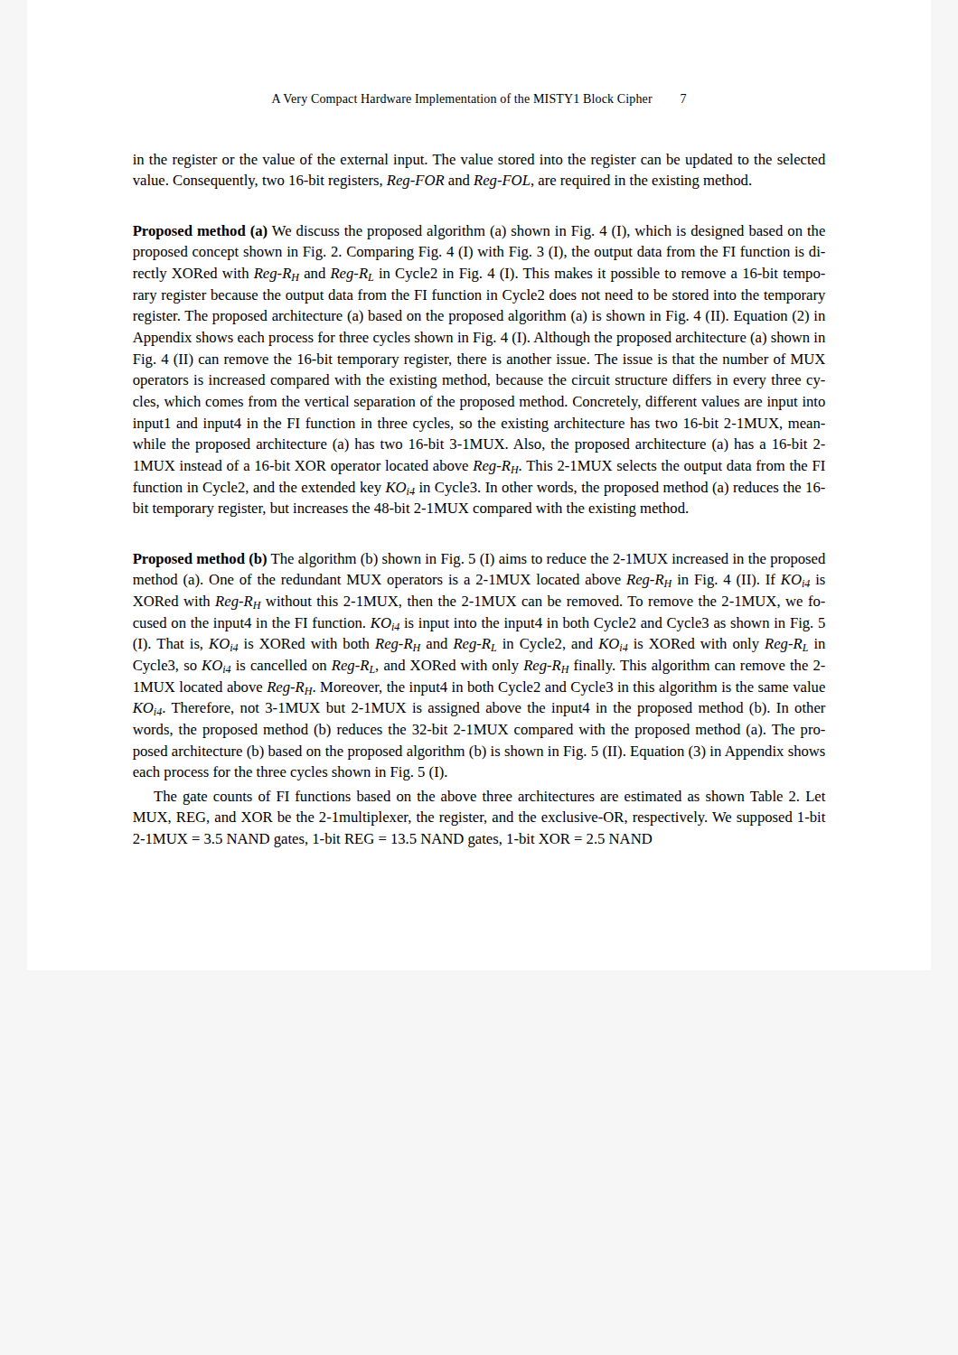A Very Compact Hardware Implementation of the MISTY1 Block Cipher 7
in the register or the value of the external input. The value stored into the register can be updated to the selected value. Consequently, two 16-bit registers, Reg-FOR and Reg-FOL, are required in the existing method.
Proposed method (a) We discuss the proposed algorithm (a) shown in Fig. 4 (I), which is designed based on the proposed concept shown in Fig. 2. Comparing Fig. 4 (I) with Fig. 3 (I), the output data from the FI function is directly XORed with Reg-RH and Reg-RL in Cycle2 in Fig. 4 (I). This makes it possible to remove a 16-bit temporary register because the output data from the FI function in Cycle2 does not need to be stored into the temporary register. The proposed architecture (a) based on the proposed algorithm (a) is shown in Fig. 4 (II). Equation (2) in Appendix shows each process for three cycles shown in Fig. 4 (I). Although the proposed architecture (a) shown in Fig. 4 (II) can remove the 16-bit temporary register, there is another issue. The issue is that the number of MUX operators is increased compared with the existing method, because the circuit structure differs in every three cycles, which comes from the vertical separation of the proposed method. Concretely, different values are input into input1 and input4 in the FI function in three cycles, so the existing architecture has two 16-bit 2-1MUX, meanwhile the proposed architecture (a) has two 16-bit 3-1MUX. Also, the proposed architecture (a) has a 16-bit 2-1MUX instead of a 16-bit XOR operator located above Reg-RH. This 2-1MUX selects the output data from the FI function in Cycle2, and the extended key KOi4 in Cycle3. In other words, the proposed method (a) reduces the 16-bit temporary register, but increases the 48-bit 2-1MUX compared with the existing method.
Proposed method (b) The algorithm (b) shown in Fig. 5 (I) aims to reduce the 2-1MUX increased in the proposed method (a). One of the redundant MUX operators is a 2-1MUX located above Reg-RH in Fig. 4 (II). If KOi4 is XORed with Reg-RH without this 2-1MUX, then the 2-1MUX can be removed. To remove the 2-1MUX, we focused on the input4 in the FI function. KOi4 is input into the input4 in both Cycle2 and Cycle3 as shown in Fig. 5 (I). That is, KOi4 is XORed with both Reg-RH and Reg-RL in Cycle2, and KOi4 is XORed with only Reg-RL in Cycle3, so KOi4 is cancelled on Reg-RL, and XORed with only Reg-RH finally. This algorithm can remove the 2-1MUX located above Reg-RH. Moreover, the input4 in both Cycle2 and Cycle3 in this algorithm is the same value KOi4. Therefore, not 3-1MUX but 2-1MUX is assigned above the input4 in the proposed method (b). In other words, the proposed method (b) reduces the 32-bit 2-1MUX compared with the proposed method (a). The proposed architecture (b) based on the proposed algorithm (b) is shown in Fig. 5 (II). Equation (3) in Appendix shows each process for the three cycles shown in Fig. 5 (I).
The gate counts of FI functions based on the above three architectures are estimated as shown Table 2. Let MUX, REG, and XOR be the 2-1multiplexer, the register, and the exclusive-OR, respectively. We supposed 1-bit 2-1MUX = 3.5 NAND gates, 1-bit REG = 13.5 NAND gates, 1-bit XOR = 2.5 NAND